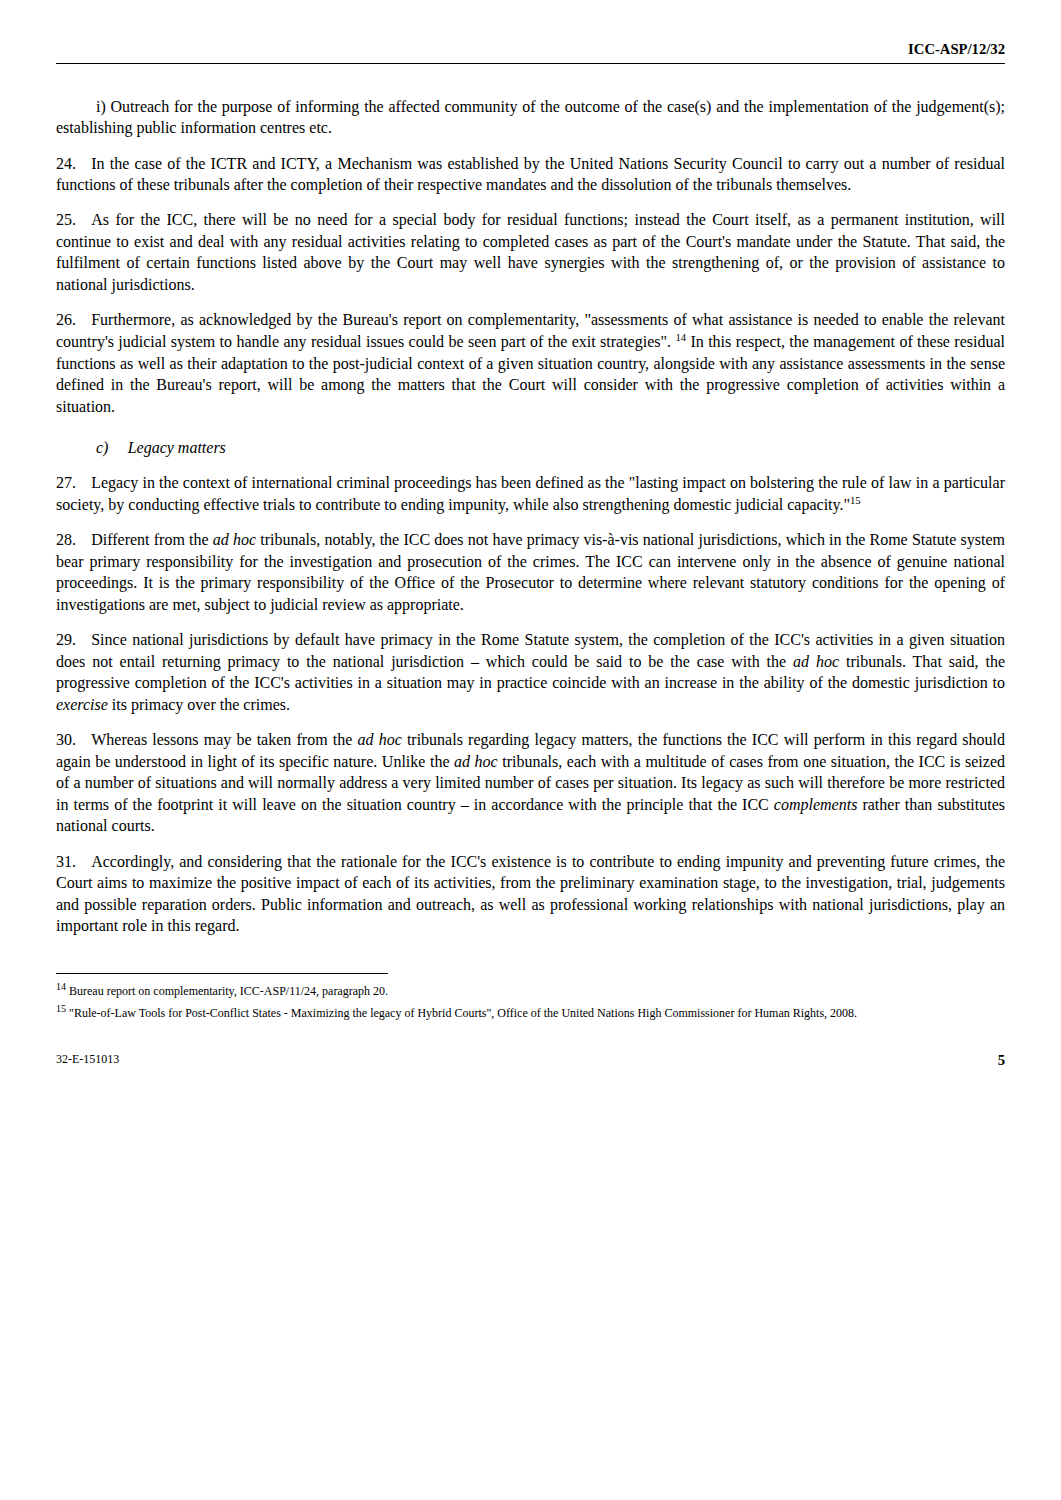ICC-ASP/12/32
i) Outreach for the purpose of informing the affected community of the outcome of the case(s) and the implementation of the judgement(s); establishing public information centres etc.
24. In the case of the ICTR and ICTY, a Mechanism was established by the United Nations Security Council to carry out a number of residual functions of these tribunals after the completion of their respective mandates and the dissolution of the tribunals themselves.
25. As for the ICC, there will be no need for a special body for residual functions; instead the Court itself, as a permanent institution, will continue to exist and deal with any residual activities relating to completed cases as part of the Court's mandate under the Statute. That said, the fulfilment of certain functions listed above by the Court may well have synergies with the strengthening of, or the provision of assistance to national jurisdictions.
26. Furthermore, as acknowledged by the Bureau's report on complementarity, "assessments of what assistance is needed to enable the relevant country's judicial system to handle any residual issues could be seen part of the exit strategies". 14 In this respect, the management of these residual functions as well as their adaptation to the post-judicial context of a given situation country, alongside with any assistance assessments in the sense defined in the Bureau's report, will be among the matters that the Court will consider with the progressive completion of activities within a situation.
c) Legacy matters
27. Legacy in the context of international criminal proceedings has been defined as the "lasting impact on bolstering the rule of law in a particular society, by conducting effective trials to contribute to ending impunity, while also strengthening domestic judicial capacity."15
28. Different from the ad hoc tribunals, notably, the ICC does not have primacy vis-à-vis national jurisdictions, which in the Rome Statute system bear primary responsibility for the investigation and prosecution of the crimes. The ICC can intervene only in the absence of genuine national proceedings. It is the primary responsibility of the Office of the Prosecutor to determine where relevant statutory conditions for the opening of investigations are met, subject to judicial review as appropriate.
29. Since national jurisdictions by default have primacy in the Rome Statute system, the completion of the ICC's activities in a given situation does not entail returning primacy to the national jurisdiction – which could be said to be the case with the ad hoc tribunals. That said, the progressive completion of the ICC's activities in a situation may in practice coincide with an increase in the ability of the domestic jurisdiction to exercise its primacy over the crimes.
30. Whereas lessons may be taken from the ad hoc tribunals regarding legacy matters, the functions the ICC will perform in this regard should again be understood in light of its specific nature. Unlike the ad hoc tribunals, each with a multitude of cases from one situation, the ICC is seized of a number of situations and will normally address a very limited number of cases per situation. Its legacy as such will therefore be more restricted in terms of the footprint it will leave on the situation country – in accordance with the principle that the ICC complements rather than substitutes national courts.
31. Accordingly, and considering that the rationale for the ICC's existence is to contribute to ending impunity and preventing future crimes, the Court aims to maximize the positive impact of each of its activities, from the preliminary examination stage, to the investigation, trial, judgements and possible reparation orders. Public information and outreach, as well as professional working relationships with national jurisdictions, play an important role in this regard.
14 Bureau report on complementarity, ICC-ASP/11/24, paragraph 20.
15 "Rule-of-Law Tools for Post-Conflict States - Maximizing the legacy of Hybrid Courts", Office of the United Nations High Commissioner for Human Rights, 2008.
32-E-151013 5